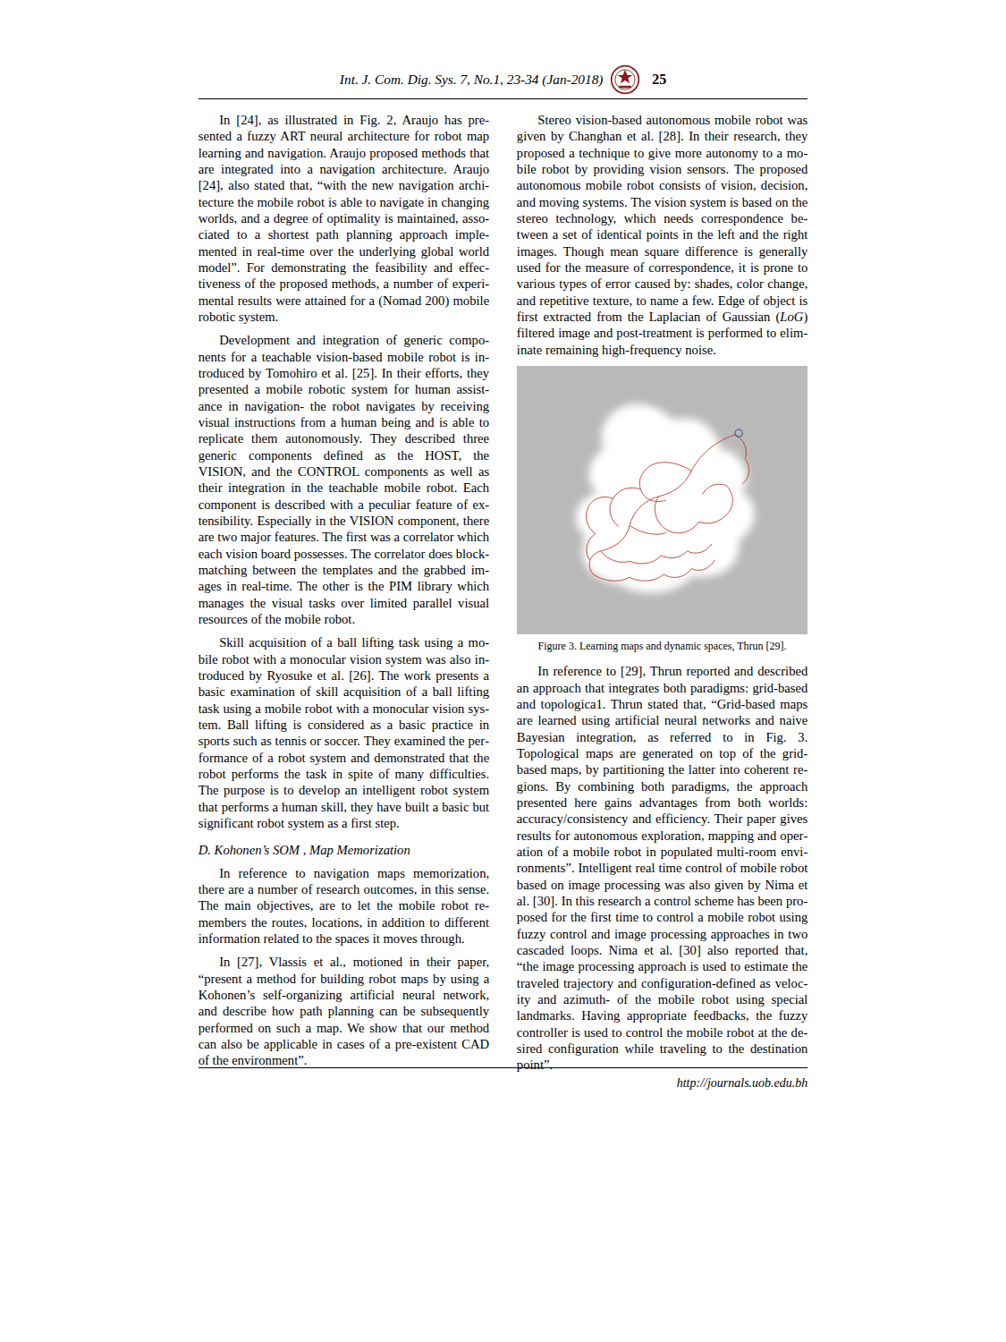Int. J. Com. Dig. Sys. 7, No.1, 23-34 (Jan-2018) 25
In [24], as illustrated in Fig. 2, Araujo has presented a fuzzy ART neural architecture for robot map learning and navigation. Araujo proposed methods that are integrated into a navigation architecture. Araujo [24], also stated that, “with the new navigation architecture the mobile robot is able to navigate in changing worlds, and a degree of optimality is maintained, associated to a shortest path planning approach implemented in real-time over the underlying global world model”. For demonstrating the feasibility and effectiveness of the proposed methods, a number of experimental results were attained for a (Nomad 200) mobile robotic system.
Development and integration of generic components for a teachable vision-based mobile robot is introduced by Tomohiro et al. [25]. In their efforts, they presented a mobile robotic system for human assistance in navigation- the robot navigates by receiving visual instructions from a human being and is able to replicate them autonomously. They described three generic components defined as the HOST, the VISION, and the CONTROL components as well as their integration in the teachable mobile robot. Each component is described with a peculiar feature of extensibility. Especially in the VISION component, there are two major features. The first was a correlator which each vision board possesses. The correlator does block-matching between the templates and the grabbed images in real-time. The other is the PIM library which manages the visual tasks over limited parallel visual resources of the mobile robot.
Skill acquisition of a ball lifting task using a mobile robot with a monocular vision system was also introduced by Ryosuke et al. [26]. The work presents a basic examination of skill acquisition of a ball lifting task using a mobile robot with a monocular vision system. Ball lifting is considered as a basic practice in sports such as tennis or soccer. They examined the performance of a robot system and demonstrated that the robot performs the task in spite of many difficulties. The purpose is to develop an intelligent robot system that performs a human skill, they have built a basic but significant robot system as a first step.
D. Kohonen’s SOM , Map Memorization
In reference to navigation maps memorization, there are a number of research outcomes, in this sense. The main objectives, are to let the mobile robot remembers the routes, locations, in addition to different information related to the spaces it moves through.
In [27], Vlassis et al., motioned in their paper, “present a method for building robot maps by using a Kohonen’s self-organizing artificial neural network, and describe how path planning can be subsequently performed on such a map. We show that our method can also be applicable in cases of a pre-existent CAD of the environment”.
Stereo vision-based autonomous mobile robot was given by Changhan et al. [28]. In their research, they proposed a technique to give more autonomy to a mobile robot by providing vision sensors. The proposed autonomous mobile robot consists of vision, decision, and moving systems. The vision system is based on the stereo technology, which needs correspondence between a set of identical points in the left and the right images. Though mean square difference is generally used for the measure of correspondence, it is prone to various types of error caused by: shades, color change, and repetitive texture, to name a few. Edge of object is first extracted from the Laplacian of Gaussian (LoG) filtered image and post-treatment is performed to eliminate remaining high-frequency noise.
Figure 3. Learning maps and dynamic spaces, Thrun [29].
In reference to [29], Thrun reported and described an approach that integrates both paradigms: grid-based and topologica1. Thrun stated that, “Grid-based maps are learned using artificial neural networks and naive Bayesian integration, as referred to in Fig. 3. Topological maps are generated on top of the grid-based maps, by partitioning the latter into coherent regions. By combining both paradigms, the approach presented here gains advantages from both worlds: accuracy/consistency and efficiency. Their paper gives results for autonomous exploration, mapping and operation of a mobile robot in populated multi-room environments”. Intelligent real time control of mobile robot based on image processing was also given by Nima et al. [30]. In this research a control scheme has been proposed for the first time to control a mobile robot using fuzzy control and image processing approaches in two cascaded loops. Nima et al. [30] also reported that, “the image processing approach is used to estimate the traveled trajectory and configuration-defined as velocity and azimuth- of the mobile robot using special landmarks. Having appropriate feedbacks, the fuzzy controller is used to control the mobile robot at the desired configuration while traveling to the destination point”.
http://journals.uob.edu.bh